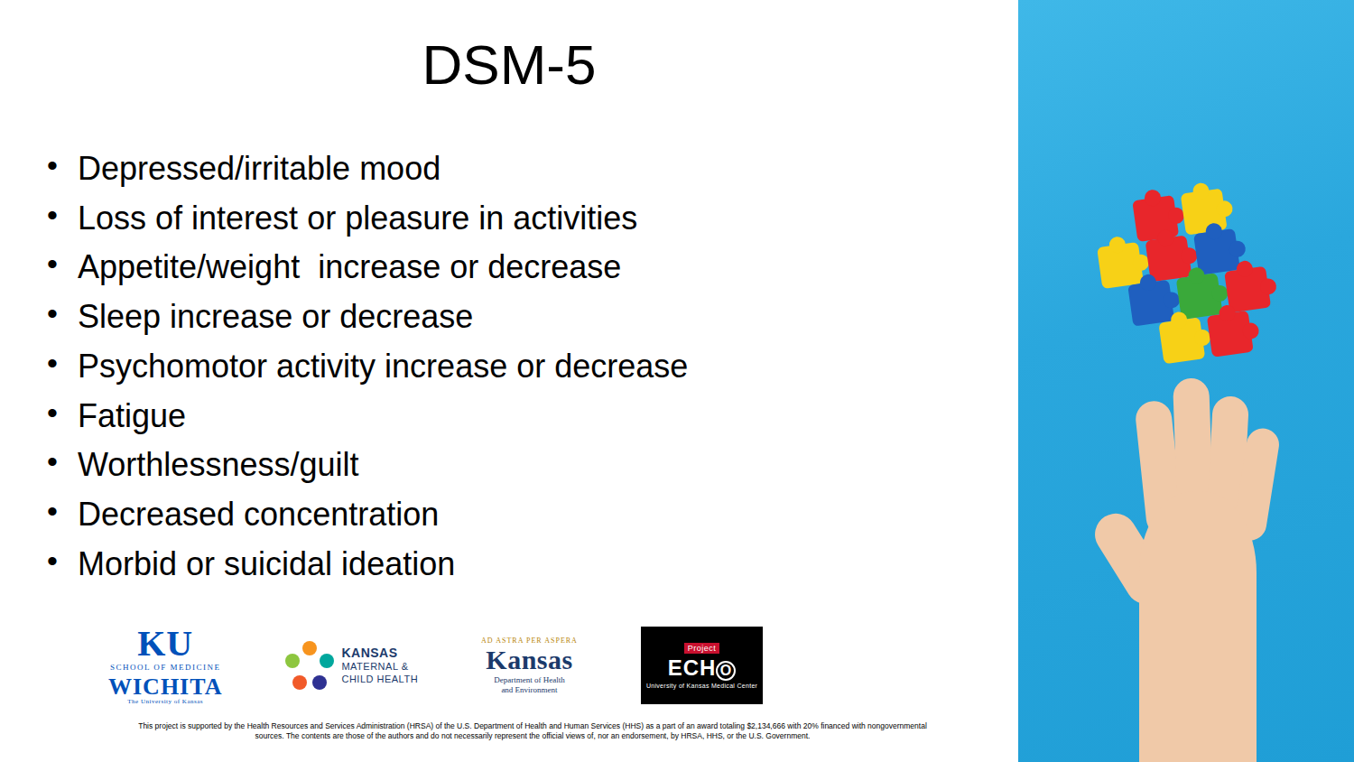DSM-5
Depressed/irritable mood
Loss of interest or pleasure in activities
Appetite/weight increase or decrease
Sleep increase or decrease
Psychomotor activity increase or decrease
Fatigue
Worthlessness/guilt
Decreased concentration
Morbid or suicidal ideation
KU
SCHOOL OF MEDICINE
WICHITA
The University of Kansas
KANSAS
MATERNAL &
CHILD HEALTH
AD ASTRA PER ASPERA
Kansas
Department of Health
and Environment
Project
ECHO
University of Kansas Medical Center
This project is supported by the Health Resources and Services Administration (HRSA) of the U.S. Department of Health and Human Services (HHS) as a part of an award totaling $2,134,666 with 20% financed with nongovernmental sources. The contents are those of the authors and do not necessarily represent the official views of, nor an endorsement, by HRSA, HHS, or the U.S. Government.